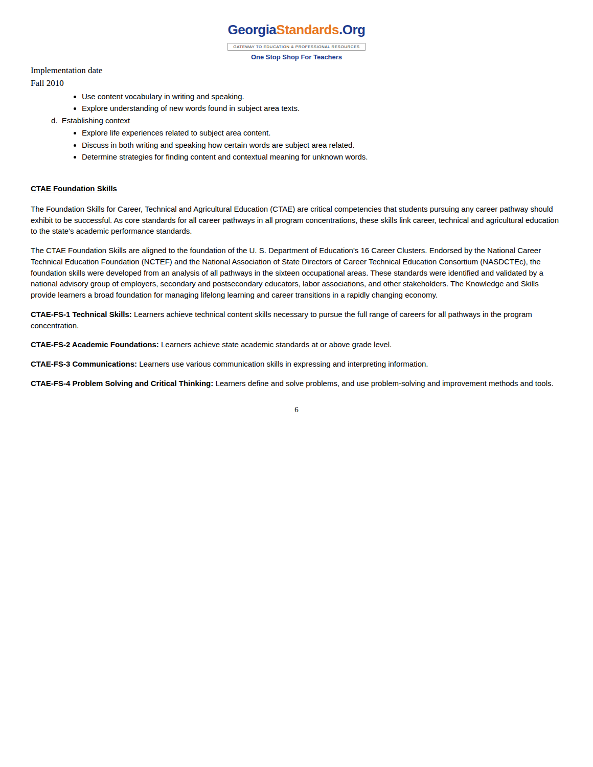Georgia Standards. Org
GATEWAY TO EDUCATION & PROFESSIONAL RESOURCES
One Stop Shop For Teachers
Implementation date
Fall 2010
Use content vocabulary in writing and speaking.
Explore understanding of new words found in subject area texts.
d. Establishing context
Explore life experiences related to subject area content.
Discuss in both writing and speaking how certain words are subject area related.
Determine strategies for finding content and contextual meaning for unknown words.
CTAE Foundation Skills
The Foundation Skills for Career, Technical and Agricultural Education (CTAE) are critical competencies that students pursuing any career pathway should exhibit to be successful. As core standards for all career pathways in all program concentrations, these skills link career, technical and agricultural education to the state's academic performance standards.
The CTAE Foundation Skills are aligned to the foundation of the U. S. Department of Education's 16 Career Clusters. Endorsed by the National Career Technical Education Foundation (NCTEF) and the National Association of State Directors of Career Technical Education Consortium (NASDCTEc), the foundation skills were developed from an analysis of all pathways in the sixteen occupational areas. These standards were identified and validated by a national advisory group of employers, secondary and postsecondary educators, labor associations, and other stakeholders. The Knowledge and Skills provide learners a broad foundation for managing lifelong learning and career transitions in a rapidly changing economy.
CTAE-FS-1 Technical Skills: Learners achieve technical content skills necessary to pursue the full range of careers for all pathways in the program concentration.
CTAE-FS-2 Academic Foundations: Learners achieve state academic standards at or above grade level.
CTAE-FS-3 Communications: Learners use various communication skills in expressing and interpreting information.
CTAE-FS-4 Problem Solving and Critical Thinking: Learners define and solve problems, and use problem-solving and improvement methods and tools.
6